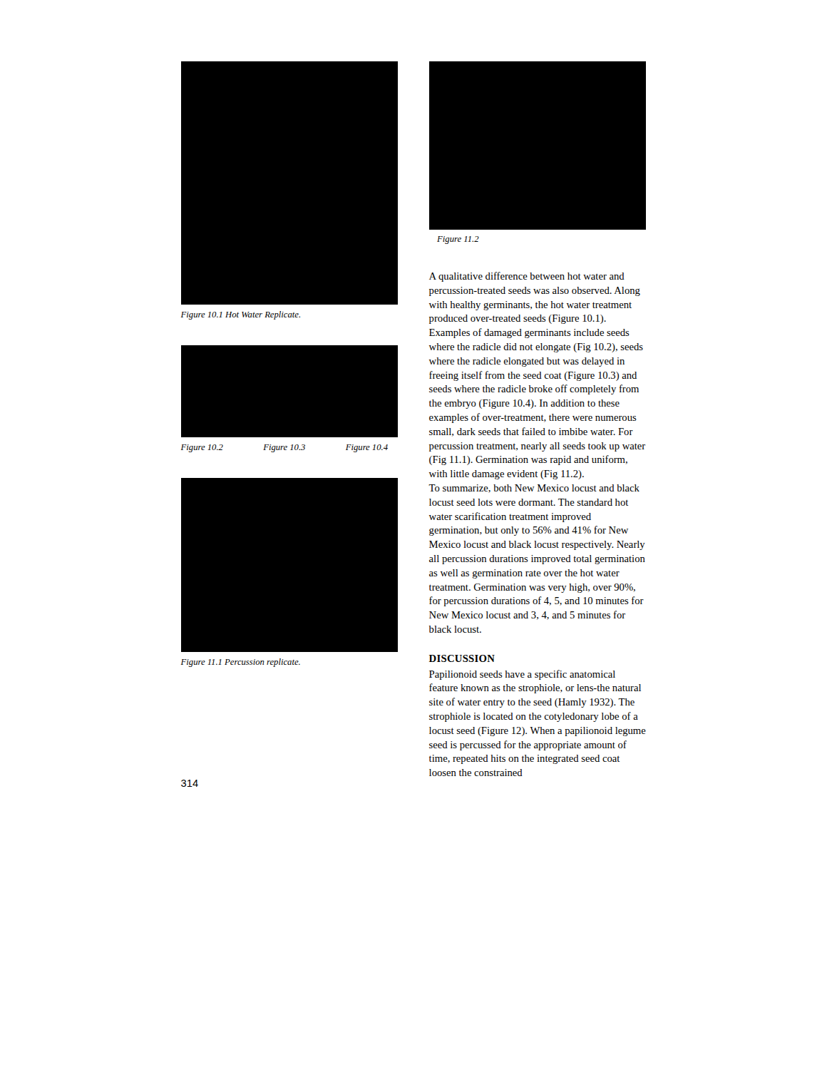Figure 10.1 Hot Water Replicate.
Figure 10.2 Figure 10.3 Figure 10.4
Figure 11.1 Percussion replicate.
Figure 11.2
A qualitative difference between hot water and percussion-treated seeds was also observed. Along with healthy germinants, the hot water treatment produced over-treated seeds (Figure 10.1). Examples of damaged germinants include seeds where the radicle did not elongate (Fig 10.2), seeds where the radicle elongated but was delayed in freeing itself from the seed coat (Figure 10.3) and seeds where the radicle broke off completely from the embryo (Figure 10.4). In addition to these examples of over-treatment, there were numerous small, dark seeds that failed to imbibe water. For percussion treatment, nearly all seeds took up water (Fig 11.1). Germination was rapid and uniform, with little damage evident (Fig 11.2).
To summarize, both New Mexico locust and black locust seed lots were dormant. The standard hot water scarification treatment improved germination, but only to 56% and 41% for New Mexico locust and black locust respectively. Nearly all percussion durations improved total germination as well as germination rate over the hot water treatment. Germination was very high, over 90%, for percussion durations of 4, 5, and 10 minutes for New Mexico locust and 3, 4, and 5 minutes for black locust.
DISCUSSION
Papilionoid seeds have a specific anatomical feature known as the strophiole, or lens-the natural site of water entry to the seed (Hamly 1932). The strophiole is located on the cotyledonary lobe of a locust seed (Figure 12). When a papilionoid legume seed is percussed for the appropriate amount of time, repeated hits on the integrated seed coat loosen the constrained
314